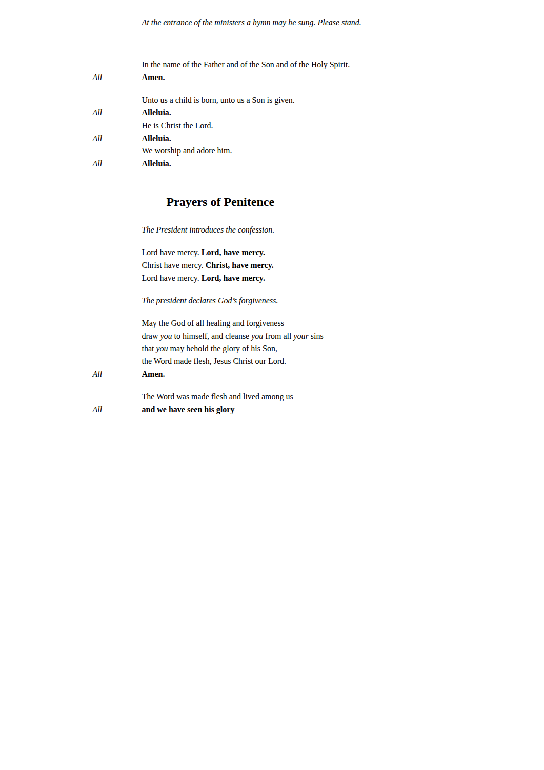At the entrance of the ministers a hymn may be sung. Please stand.
| | In the name of the Father and of the Son and of the Holy Spirit. |
| All | Amen. |
| | Unto us a child is born, unto us a Son is given. |
| All | Alleluia. |
| | He is Christ the Lord. |
| All | Alleluia. |
| | We worship and adore him. |
| All | Alleluia. |
Prayers of Penitence
The President introduces the confession.
Lord have mercy. Lord, have mercy.
Christ have mercy. Christ, have mercy.
Lord have mercy. Lord, have mercy.
The president declares God’s forgiveness.
| | May the God of all healing and forgiveness draw you to himself, and cleanse you from all your sins that you may behold the glory of his Son, the Word made flesh, Jesus Christ our Lord. |
| All | Amen. |
| | The Word was made flesh and lived among us |
| All | and we have seen his glory |